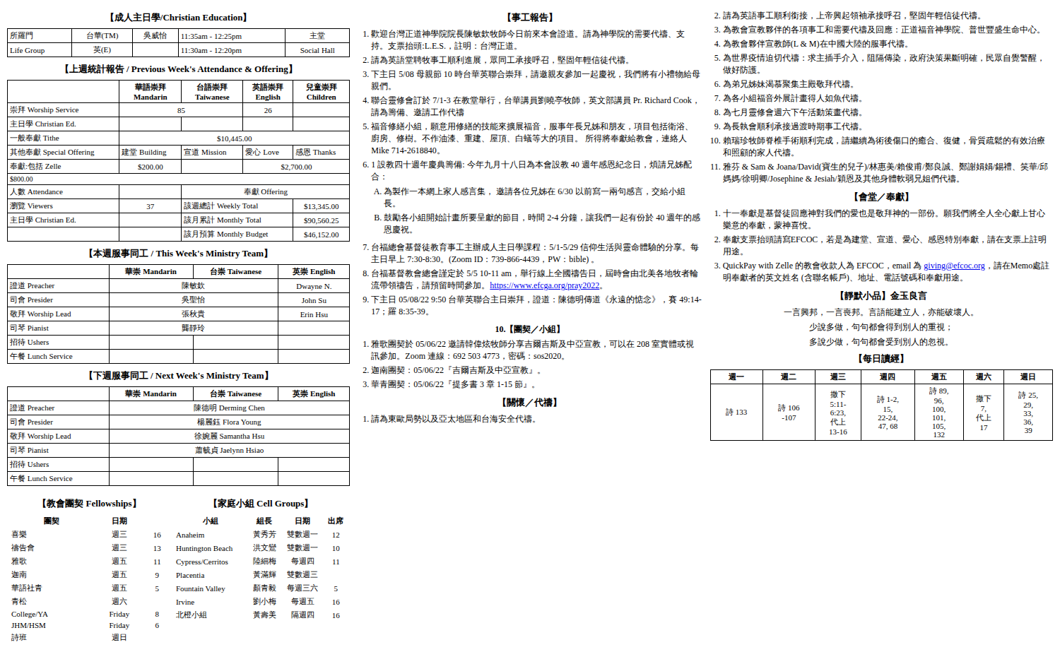【成人主日學/Christian Education】
| 所羅門 | 台華(TM) | 吳威怡 | 11:35am - 12:25pm | 主堂 |
| Life Group | 英(E) | | 11:30am - 12:20pm | Social Hall |
【上週統計報告 / Previous Week's Attendance & Offering】
| | 華語崇拜 Mandarin | 台語崇拜 Taiwanese | 英語崇拜 English | 兒童崇拜 Children |
| --- | --- | --- | --- | --- |
| 崇拜 Worship Service | 85 | 26 | |
| 主日學 Christian Ed. | | | | |
| 一般奉獻 Tithe | $10,445.00 |
| 其他奉獻 Special Offering | 建堂 Building | 宣道 Mission | 愛心 Love | 感恩 Thanks |
| 奉獻:包括 Zelle | $200.00 | | $2,700.00 |
| $800.00 |
| 人數 Attendance | | 奉獻 Offering |
| 瀏覽 Viewers | 37 | 該週總計 Weekly Total | $13,345.00 |
| 主日學 Christian Ed. | | 該月累計 Monthly Total | $90,560.25 |
| | | 該月預算 Monthly Budget | $46,152.00 |
【本週服事同工 / This Week's Ministry Team】
| | 華崇 Mandarin | 台崇 Taiwanese | 英崇 English |
| --- | --- | --- | --- |
| 證道 Preacher | 陳敏欽 | Dwayne N. |
| 司會 Presider | 吳聖怡 | John Su |
| 敬拜 Worship Lead | 張秋貴 | Erin Hsu |
| 司琴 Pianist | 龔靜玲 | |
| 招待 Ushers | | | |
| 午餐 Lunch Service | | | |
【下週服事同工 / Next Week's Ministry Team】
| | 華崇 Mandarin | 台崇 Taiwanese | 英崇 English |
| --- | --- | --- | --- |
| 證道 Preacher | 陳德明 Derming Chen |
| 司會 Presider | 楊麗鈺 Flora Young |
| 敬拜 Worship Lead | 徐婉麗 Samantha Hsu |
| 司琴 Pianist | 蕭毓貞 Jaelynn Hsiao |
| 招待 Ushers | | | |
| 午餐 Lunch Service | | | |
| 【教會團契 Fellowships】 / 團契 / 日期 / / / --- / --- / --- / / 喜樂 / 週三 / 16 / / 禱告會 / 週三 / 13 / / 雅歌 / 週五 / 11 / / 迦南 / 週五 / 9 / / 華語社青 / 週五 / 5 / / 青松 / 週六 / / / College/YA / Friday / 8 / / JHM/HSM / Friday / 6 / / 詩班 / 週日 / / | 【家庭小組 Cell Groups】 / 小組 / 組長 / 日期 / 出席 / / --- / --- / --- / --- / / Anaheim / 黃秀芳 / 雙數週一 / 12 / / Huntington Beach / 洪文鸞 / 雙數週一 / 10 / / Cypress/Cerritos / 陸細梅 / 每週四 / 11 / / Placentia / 黃滿輝 / 雙數週三 / / / Fountain Valley / 顏青毅 / 每週三六 / 5 / / Irvine / 劉小梅 / 每週五 / 16 / / 北橙小組 / 黃壽美 / 隔週四 / 16 / |
【事工報告】
歡迎台灣正道神學院院長陳敏欽牧師今日前來本會證道。請為神學院的需要代禱、支持。支票抬頭:L.E.S.，註明：台灣正道。
請為英語堂聘牧事工順利進展，眾同工承接呼召，堅固年輕信徒代禱。
下主日 5/08 母親節 10 時台華英聯合崇拜，請邀親友參加一起慶祝，我們將有小禮物給母親們。
聯合靈修會訂於 7/1-3 在教堂舉行，台華講員劉曉亭牧師，英文部講員 Pr. Richard Cook，請為籌備、邀請工作代禱
福音修繕小組，願意用修繕的技能來擴展福音，服事年長兄姊和朋友，項目包括衛浴、廚房、修樹。不作油漆、重建、屋頂、白蟻等大的項目。 所得將奉獻給教會，連絡人 Mike 714-2618840。
1 設教四十週年慶典籌備: 今年九月十八日為本會設教 40 週年感恩紀念日，煩請兄姊配合：
為製作一本網上家人感言集， 邀請各位兄姊在 6/30 以前寫一兩句感言，交給小組長。
鼓勵各小組開始計畫所要呈獻的節目，時間 2-4 分鐘，讓我們一起有份於 40 週年的感恩慶祝。
台福總會基督徒教育事工主辦成人主日學課程：5/1-5/29 信仰生活與靈命體驗的分享。每主日早上 7:30-8:30。(Zoom ID：739-866-4439，PW：bible) 。
台福基督教會總會謹定於 5/5 10-11 am，舉行線上全國禱告日，屆時會由北美各地牧者輪流帶領禱告，請預留時間參加。https://www.efcga.org/pray2022。
下主日 05/08/22 9:50 台華英聯合主日崇拜，證道：陳德明傳道《永遠的惦念》，賽 49:14-17；羅 8:35-39。
10.【團契／小組】
雅歌團契於 05/06/22 邀請韓偉炫牧師分享吉爾吉斯及中亞宣教，可以在 208 室實體或視訊參加。Zoom 連線：692 503 4773，密碼：sos2020。
迦南團契：05/06/22『吉爾吉斯及中亞宣教』。
華青團契：05/06/22『提多書 3 章 1-15 節』。
【關懷／代禱】
請為東歐局勢以及亞太地區和台海安全代禱。
請為英語事工順利銜接，上帝興起領袖承接呼召，堅固年輕信徒代禱。
為教會宣教夥伴的各項事工和需要代禱及回應：正道福音神學院、普世豐盛生命中心。
為教會夥伴宣教師(L & M)在中國大陸的服事代禱。
為世界疫情迫切代禱：求主插手介入，阻隔傳染，政府決策果斷明確，民眾自覺警醒，做好防護。
為弟兄姊妹渴慕聚集主殿敬拜代禱。
為各小組福音外展計畫得人如魚代禱。
為七月靈修會週六下午活動策畫代禱。
為長執會順利承接過渡時期事工代禱。
賴瑞珍牧師脊椎手術順利完成，請繼續為術後傷口的癒合、復健，骨質疏鬆的有效治療和照顧的家人代禱。
雅芬 & Sam & Joana/David(寶生的兒子)/林惠美/賴俊甫/鄭良誠、鄭謝娟娟/錫禮、笑華/邱媽媽/徐明卿/Josephine & Jesiah/穎恩及其他身體軟弱兄姐們代禱。
【會堂／奉獻】
十一奉獻是基督徒回應神對我們的愛也是敬拜神的一部份。願我們將全人全心獻上甘心樂意的奉獻，蒙神喜悅。
奉獻支票抬頭請寫EFCOC，若是為建堂、宣道、愛心、感恩特別奉獻，請在支票上註明用途。
QuickPay with Zelle 的教會收款人為 EFCOC，email 為 giving@efcoc.org，請在Memo處註明奉獻者的英文姓名 (含聯名帳戶)、地址、電話號碼和奉獻用途。
【靜默小品】金玉良言
一言興邦，一言喪邦。言語能建立人，亦能破壞人。
少說多做，句句都會得到別人的重視；
多說少做，句句都會受到別人的忽視。
【每日讀經】
| 週一 | 週二 | 週三 | 週四 | 週五 | 週六 | 週日 |
| --- | --- | --- | --- | --- | --- | --- |
| 詩 133 | 詩 106 -107 | 撒下 5:11- 6:23, 代上 13-16 | 詩 1-2, 15, 22-24, 47, 68 | 詩 89, 96, 100, 101, 105, 132 | 撒下 7, 代上 17 | 詩 25, 29, 33, 36, 39 |